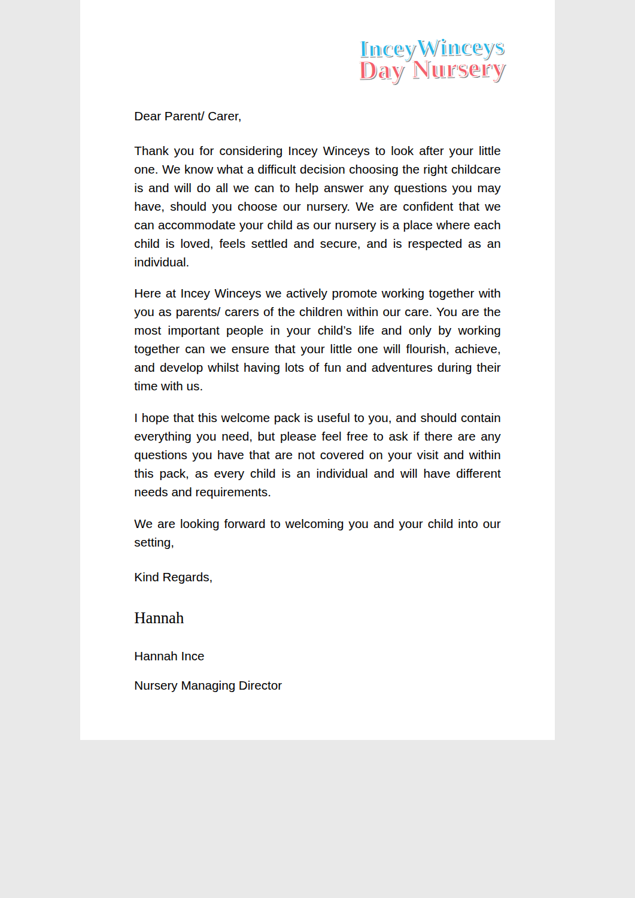InceyWinceys Day Nursery
Dear Parent/ Carer,
Thank you for considering Incey Winceys to look after your little one. We know what a difficult decision choosing the right childcare is and will do all we can to help answer any questions you may have, should you choose our nursery. We are confident that we can accommodate your child as our nursery is a place where each child is loved, feels settled and secure, and is respected as an individual.
Here at Incey Winceys we actively promote working together with you as parents/ carers of the children within our care. You are the most important people in your child’s life and only by working together can we ensure that your little one will flourish, achieve, and develop whilst having lots of fun and adventures during their time with us.
I hope that this welcome pack is useful to you, and should contain everything you need, but please feel free to ask if there are any questions you have that are not covered on your visit and within this pack, as every child is an individual and will have different needs and requirements.
We are looking forward to welcoming you and your child into our setting,
Kind Regards,
Hannah
Hannah Ince
Nursery Managing Director